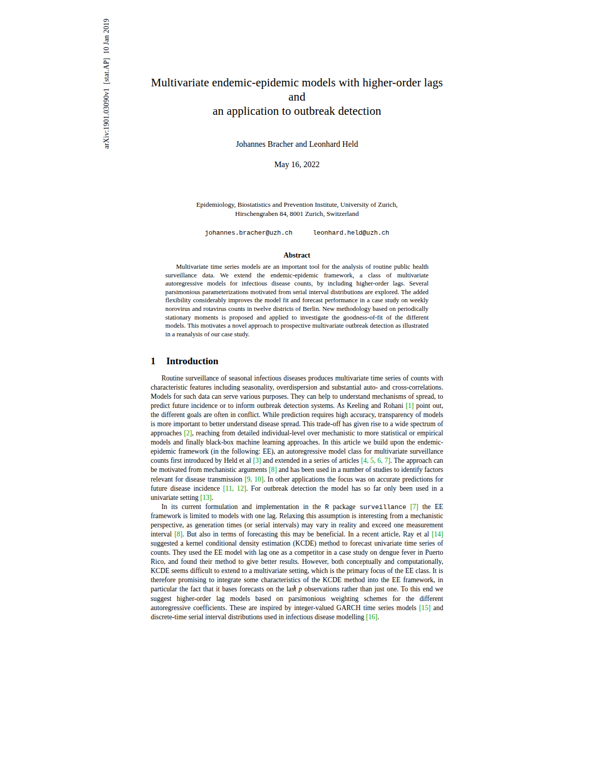arXiv:1901.03090v1 [stat.AP] 10 Jan 2019
Multivariate endemic-epidemic models with higher-order lags and
an application to outbreak detection
Johannes Bracher and Leonhard Held
May 16, 2022
Epidemiology, Biostatistics and Prevention Institute, University of Zurich,
Hirschengraben 84, 8001 Zurich, Switzerland
johannes.bracher@uzh.ch leonhard.held@uzh.ch
Abstract
Multivariate time series models are an important tool for the analysis of routine public health surveillance data. We extend the endemic-epidemic framework, a class of multivariate autoregressive models for infectious disease counts, by including higher-order lags. Several parsimonious parameterizations motivated from serial interval distributions are explored. The added flexibility considerably improves the model fit and forecast performance in a case study on weekly norovirus and rotavirus counts in twelve districts of Berlin. New methodology based on periodically stationary moments is proposed and applied to investigate the goodness-of-fit of the different models. This motivates a novel approach to prospective multivariate outbreak detection as illustrated in a reanalysis of our case study.
1 Introduction
Routine surveillance of seasonal infectious diseases produces multivariate time series of counts with characteristic features including seasonality, overdispersion and substantial auto- and cross-correlations. Models for such data can serve various purposes. They can help to understand mechanisms of spread, to predict future incidence or to inform outbreak detection systems. As Keeling and Rohani [1] point out, the different goals are often in conflict. While prediction requires high accuracy, transparency of models is more important to better understand disease spread. This trade-off has given rise to a wide spectrum of approaches [2], reaching from detailed individual-level over mechanistic to more statistical or empirical models and finally black-box machine learning approaches. In this article we build upon the endemic-epidemic framework (in the following: EE), an autoregressive model class for multivariate surveillance counts first introduced by Held et al [3] and extended in a series of articles [4, 5, 6, 7]. The approach can be motivated from mechanistic arguments [8] and has been used in a number of studies to identify factors relevant for disease transmission [9, 10]. In other applications the focus was on accurate predictions for future disease incidence [11, 12]. For outbreak detection the model has so far only been used in a univariate setting [13].
In its current formulation and implementation in the R package surveillance [7] the EE framework is limited to models with one lag. Relaxing this assumption is interesting from a mechanistic perspective, as generation times (or serial intervals) may vary in reality and exceed one measurement interval [8]. But also in terms of forecasting this may be beneficial. In a recent article, Ray et al [14] suggested a kernel conditional density estimation (KCDE) method to forecast univariate time series of counts. They used the EE model with lag one as a competitor in a case study on dengue fever in Puerto Rico, and found their method to give better results. However, both conceptually and computationally, KCDE seems difficult to extend to a multivariate setting, which is the primary focus of the EE class. It is therefore promising to integrate some characteristics of the KCDE method into the EE framework, in particular the fact that it bases forecasts on the last p observations rather than just one. To this end we suggest higher-order lag models based on parsimonious weighting schemes for the different autoregressive coefficients. These are inspired by integer-valued GARCH time series models [15] and discrete-time serial interval distributions used in infectious disease modelling [16].
1